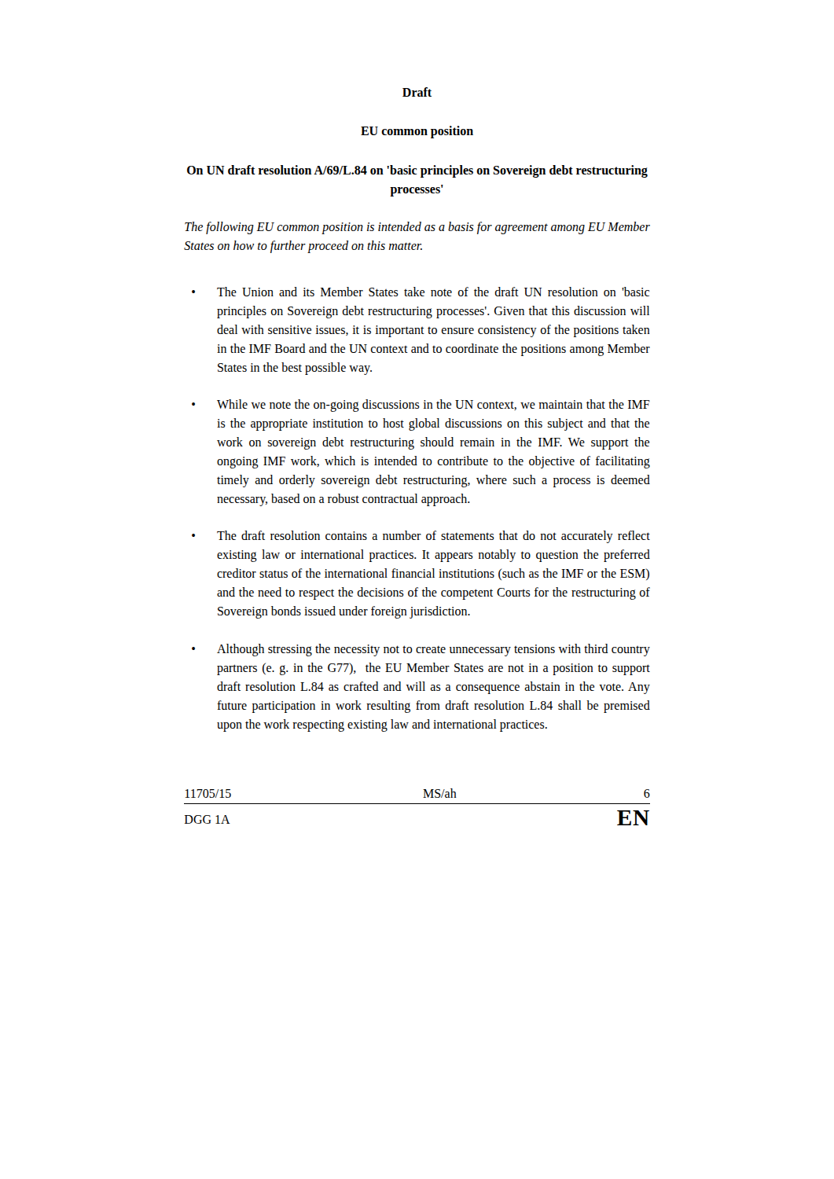Draft
EU common position
On UN draft resolution A/69/L.84 on 'basic principles on Sovereign debt restructuring processes'
The following EU common position is intended as a basis for agreement among EU Member States on how to further proceed on this matter.
The Union and its Member States take note of the draft UN resolution on 'basic principles on Sovereign debt restructuring processes'. Given that this discussion will deal with sensitive issues, it is important to ensure consistency of the positions taken in the IMF Board and the UN context and to coordinate the positions among Member States in the best possible way.
While we note the on-going discussions in the UN context, we maintain that the IMF is the appropriate institution to host global discussions on this subject and that the work on sovereign debt restructuring should remain in the IMF. We support the ongoing IMF work, which is intended to contribute to the objective of facilitating timely and orderly sovereign debt restructuring, where such a process is deemed necessary, based on a robust contractual approach.
The draft resolution contains a number of statements that do not accurately reflect existing law or international practices. It appears notably to question the preferred creditor status of the international financial institutions (such as the IMF or the ESM) and the need to respect the decisions of the competent Courts for the restructuring of Sovereign bonds issued under foreign jurisdiction.
Although stressing the necessity not to create unnecessary tensions with third country partners (e. g. in the G77), the EU Member States are not in a position to support draft resolution L.84 as crafted and will as a consequence abstain in the vote. Any future participation in work resulting from draft resolution L.84 shall be premised upon the work respecting existing law and international practices.
11705/15
MS/ah
6
DGG 1A
EN